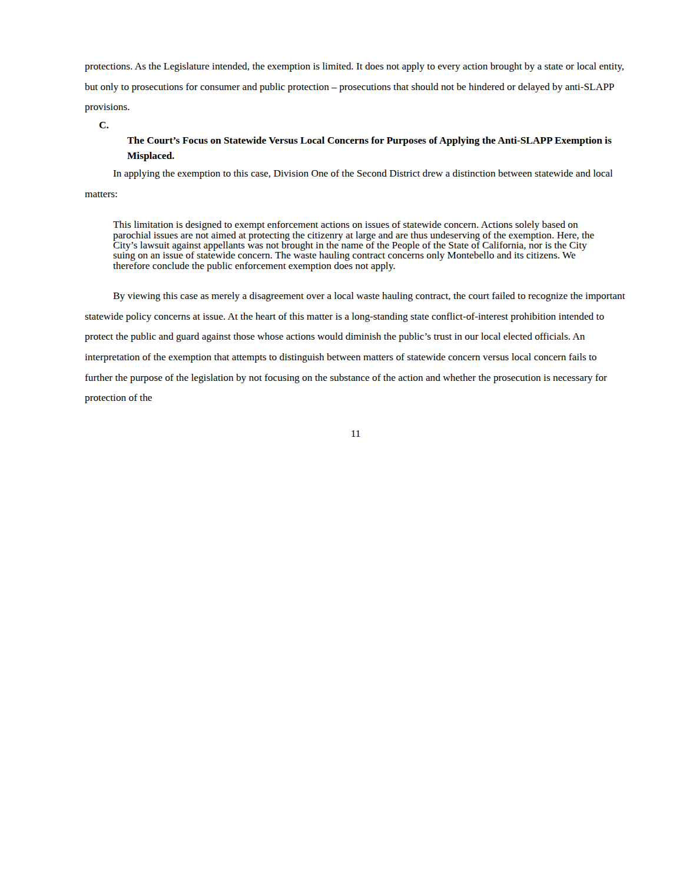protections. As the Legislature intended, the exemption is limited. It does not apply to every action brought by a state or local entity, but only to prosecutions for consumer and public protection – prosecutions that should not be hindered or delayed by anti-SLAPP provisions.
C. The Court’s Focus on Statewide Versus Local Concerns for Purposes of Applying the Anti-SLAPP Exemption is Misplaced.
In applying the exemption to this case, Division One of the Second District drew a distinction between statewide and local matters:
This limitation is designed to exempt enforcement actions on issues of statewide concern. Actions solely based on parochial issues are not aimed at protecting the citizenry at large and are thus undeserving of the exemption. Here, the City’s lawsuit against appellants was not brought in the name of the People of the State of California, nor is the City suing on an issue of statewide concern. The waste hauling contract concerns only Montebello and its citizens. We therefore conclude the public enforcement exemption does not apply.
By viewing this case as merely a disagreement over a local waste hauling contract, the court failed to recognize the important statewide policy concerns at issue. At the heart of this matter is a long-standing state conflict-of-interest prohibition intended to protect the public and guard against those whose actions would diminish the public’s trust in our local elected officials. An interpretation of the exemption that attempts to distinguish between matters of statewide concern versus local concern fails to further the purpose of the legislation by not focusing on the substance of the action and whether the prosecution is necessary for protection of the
11